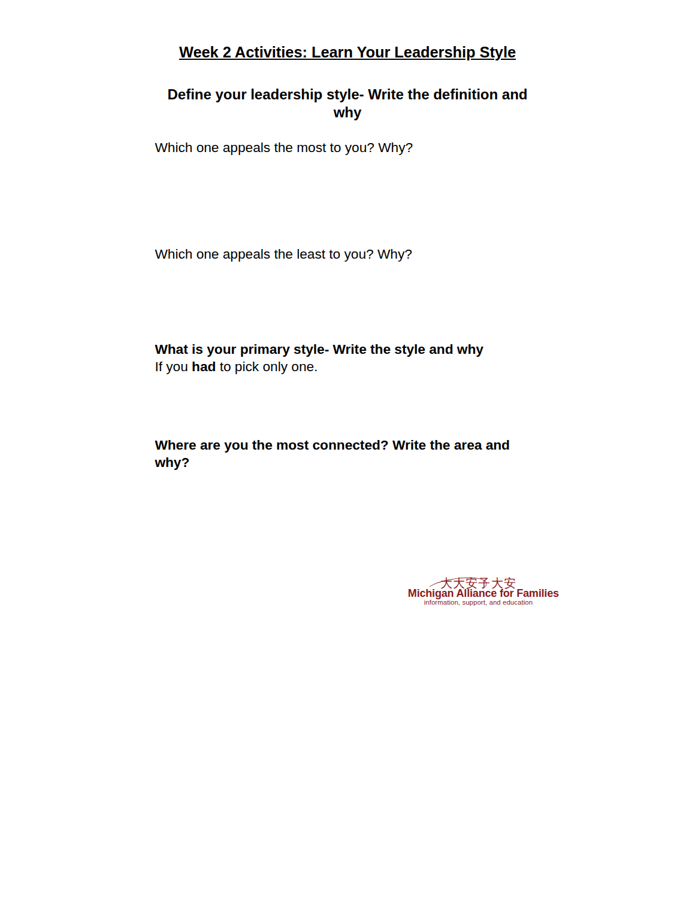Week 2 Activities: Learn Your Leadership Style
Define your leadership style- Write the definition and why
Which one appeals the most to you? Why?
Which one appeals the least to you? Why?
What is your primary style- Write the style and why
If you had to pick only one.
Where are you the most connected? Write the area and why?
大大安子大安
Michigan Alliance for Families
information, support, and education